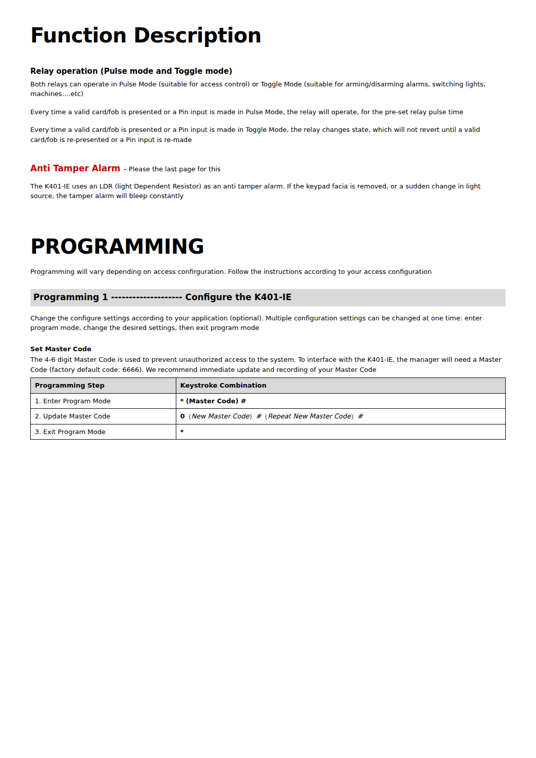Function Description
Relay operation (Pulse mode and Toggle mode)
Both relays can operate in Pulse Mode (suitable for access control) or Toggle Mode (suitable for arming/disarming alarms, switching lights, machines….etc)
Every time a valid card/fob is presented or a Pin input is made in Pulse Mode, the relay will operate, for the pre-set relay pulse time
Every time a valid card/fob is presented or a Pin input is made in Toggle Mode, the relay changes state, which will not revert until a valid card/fob is re-presented or a Pin input is re-made
Anti Tamper Alarm – Please the last page for this
The K401-IE uses an LDR (light Dependent Resistor) as an anti tamper alarm. If the keypad facia is removed, or a sudden change in light source, the tamper alarm will bleep constantly
PROGRAMMING
Programming will vary depending on access confirguration. Follow the instructions according to your access configuration
Programming 1 -------------------- Configure the K401-IE
Change the configure settings according to your application (optional). Multiple configuration settings can be changed at one time: enter program mode, change the desired settings, then exit program mode
Set Master Code
The 4-6 digit Master Code is used to prevent unauthorized access to the system. To interface with the K401-IE, the manager will need a Master Code (factory default code: 6666). We recommend immediate update and recording of your Master Code
| Programming Step | Keystroke Combination |
| --- | --- |
| 1. Enter Program Mode | * (Master Code) # |
| 2. Update Master Code | 0 （ New Master Code ） # （ Repeat New Master Code ） # |
| 3. Exit Program Mode | * |